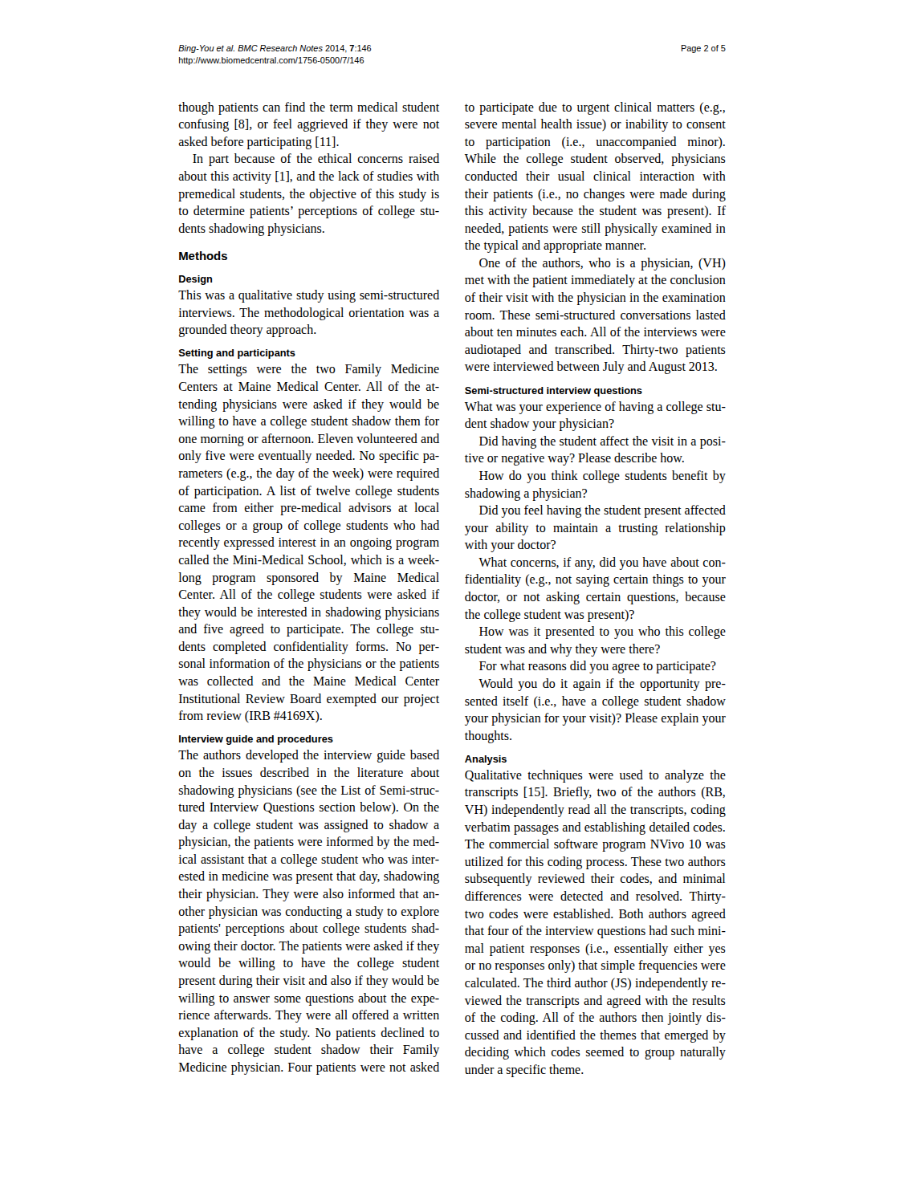Bing-You et al. BMC Research Notes 2014, 7:146
http://www.biomedcentral.com/1756-0500/7/146
Page 2 of 5
though patients can find the term medical student confusing [8], or feel aggrieved if they were not asked before participating [11].
In part because of the ethical concerns raised about this activity [1], and the lack of studies with premedical students, the objective of this study is to determine patients’ perceptions of college students shadowing physicians.
Methods
Design
This was a qualitative study using semi-structured interviews. The methodological orientation was a grounded theory approach.
Setting and participants
The settings were the two Family Medicine Centers at Maine Medical Center. All of the attending physicians were asked if they would be willing to have a college student shadow them for one morning or afternoon. Eleven volunteered and only five were eventually needed. No specific parameters (e.g., the day of the week) were required of participation. A list of twelve college students came from either pre-medical advisors at local colleges or a group of college students who had recently expressed interest in an ongoing program called the Mini-Medical School, which is a week-long program sponsored by Maine Medical Center. All of the college students were asked if they would be interested in shadowing physicians and five agreed to participate. The college students completed confidentiality forms. No personal information of the physicians or the patients was collected and the Maine Medical Center Institutional Review Board exempted our project from review (IRB #4169X).
Interview guide and procedures
The authors developed the interview guide based on the issues described in the literature about shadowing physicians (see the List of Semi-structured Interview Questions section below). On the day a college student was assigned to shadow a physician, the patients were informed by the medical assistant that a college student who was interested in medicine was present that day, shadowing their physician. They were also informed that another physician was conducting a study to explore patients' perceptions about college students shadowing their doctor. The patients were asked if they would be willing to have the college student present during their visit and also if they would be willing to answer some questions about the experience afterwards. They were all offered a written explanation of the study. No patients declined to have a college student shadow their Family Medicine physician. Four patients were not asked to participate due to urgent clinical matters (e.g., severe mental health issue) or inability to consent to participation (i.e., unaccompanied minor). While the college student observed, physicians conducted their usual clinical interaction with their patients (i.e., no changes were made during this activity because the student was present). If needed, patients were still physically examined in the typical and appropriate manner.
One of the authors, who is a physician, (VH) met with the patient immediately at the conclusion of their visit with the physician in the examination room. These semi-structured conversations lasted about ten minutes each. All of the interviews were audiotaped and transcribed. Thirty-two patients were interviewed between July and August 2013.
Semi-structured interview questions
What was your experience of having a college student shadow your physician?
Did having the student affect the visit in a positive or negative way? Please describe how.
How do you think college students benefit by shadowing a physician?
Did you feel having the student present affected your ability to maintain a trusting relationship with your doctor?
What concerns, if any, did you have about confidentiality (e.g., not saying certain things to your doctor, or not asking certain questions, because the college student was present)?
How was it presented to you who this college student was and why they were there?
For what reasons did you agree to participate?
Would you do it again if the opportunity presented itself (i.e., have a college student shadow your physician for your visit)? Please explain your thoughts.
Analysis
Qualitative techniques were used to analyze the transcripts [15]. Briefly, two of the authors (RB, VH) independently read all the transcripts, coding verbatim passages and establishing detailed codes. The commercial software program NVivo 10 was utilized for this coding process. These two authors subsequently reviewed their codes, and minimal differences were detected and resolved. Thirty-two codes were established. Both authors agreed that four of the interview questions had such minimal patient responses (i.e., essentially either yes or no responses only) that simple frequencies were calculated. The third author (JS) independently reviewed the transcripts and agreed with the results of the coding. All of the authors then jointly discussed and identified the themes that emerged by deciding which codes seemed to group naturally under a specific theme.